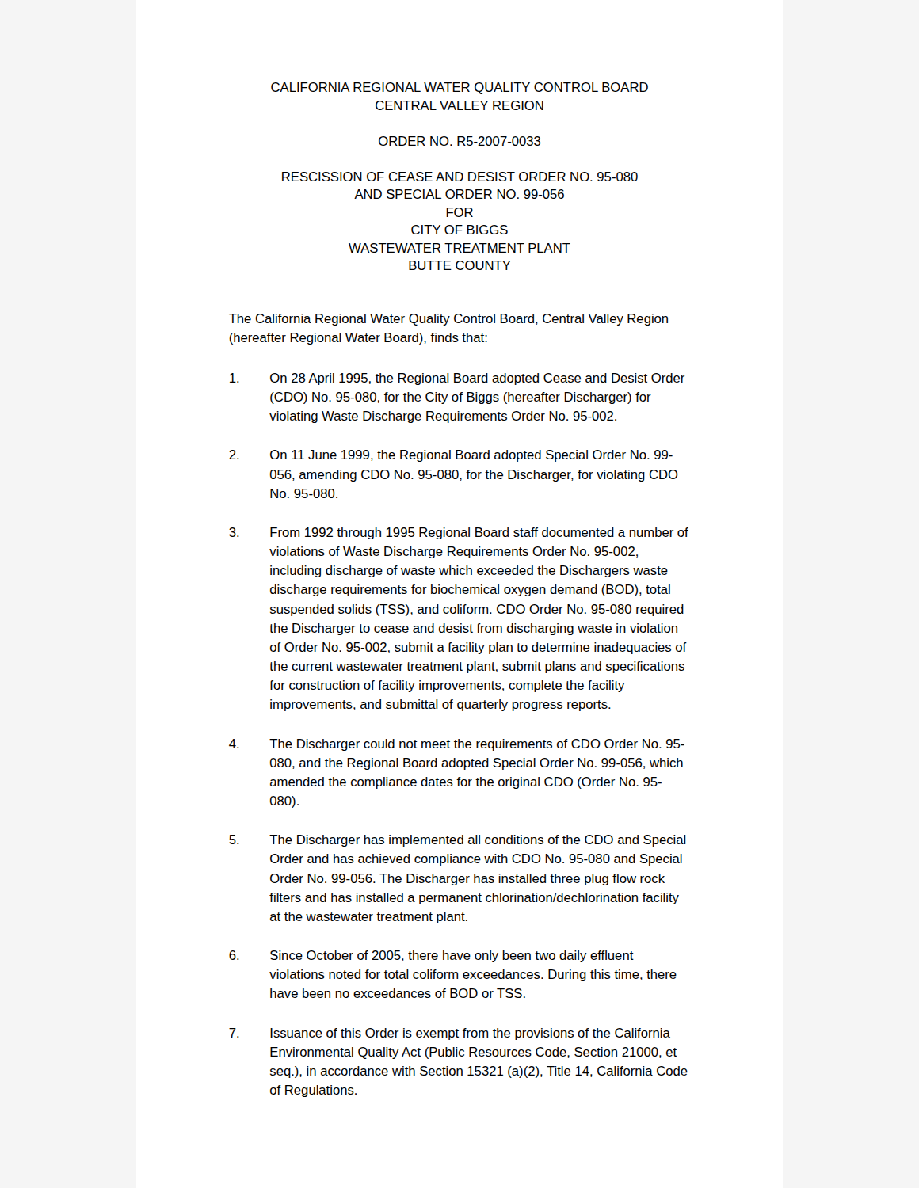CALIFORNIA REGIONAL WATER QUALITY CONTROL BOARD
CENTRAL VALLEY REGION
ORDER NO. R5-2007-0033
RESCISSION OF CEASE AND DESIST ORDER NO. 95-080
AND SPECIAL ORDER NO. 99-056
FOR
CITY OF BIGGS
WASTEWATER TREATMENT PLANT
BUTTE COUNTY
The California Regional Water Quality Control Board, Central Valley Region (hereafter Regional Water Board), finds that:
On 28 April 1995, the Regional Board adopted Cease and Desist Order (CDO) No. 95-080, for the City of Biggs (hereafter Discharger) for violating Waste Discharge Requirements Order No. 95-002.
On 11 June 1999, the Regional Board adopted Special Order No. 99-056, amending CDO No. 95-080, for the Discharger, for violating CDO No. 95-080.
From 1992 through 1995 Regional Board staff documented a number of violations of Waste Discharge Requirements Order No. 95-002, including discharge of waste which exceeded the Dischargers waste discharge requirements for biochemical oxygen demand (BOD), total suspended solids (TSS), and coliform. CDO Order No. 95-080 required the Discharger to cease and desist from discharging waste in violation of Order No. 95-002, submit a facility plan to determine inadequacies of the current wastewater treatment plant, submit plans and specifications for construction of facility improvements, complete the facility improvements, and submittal of quarterly progress reports.
The Discharger could not meet the requirements of CDO Order No. 95-080, and the Regional Board adopted Special Order No. 99-056, which amended the compliance dates for the original CDO (Order No. 95-080).
The Discharger has implemented all conditions of the CDO and Special Order and has achieved compliance with CDO No. 95-080 and Special Order No. 99-056. The Discharger has installed three plug flow rock filters and has installed a permanent chlorination/dechlorination facility at the wastewater treatment plant.
Since October of 2005, there have only been two daily effluent violations noted for total coliform exceedances. During this time, there have been no exceedances of BOD or TSS.
Issuance of this Order is exempt from the provisions of the California Environmental Quality Act (Public Resources Code, Section 21000, et seq.), in accordance with Section 15321 (a)(2), Title 14, California Code of Regulations.